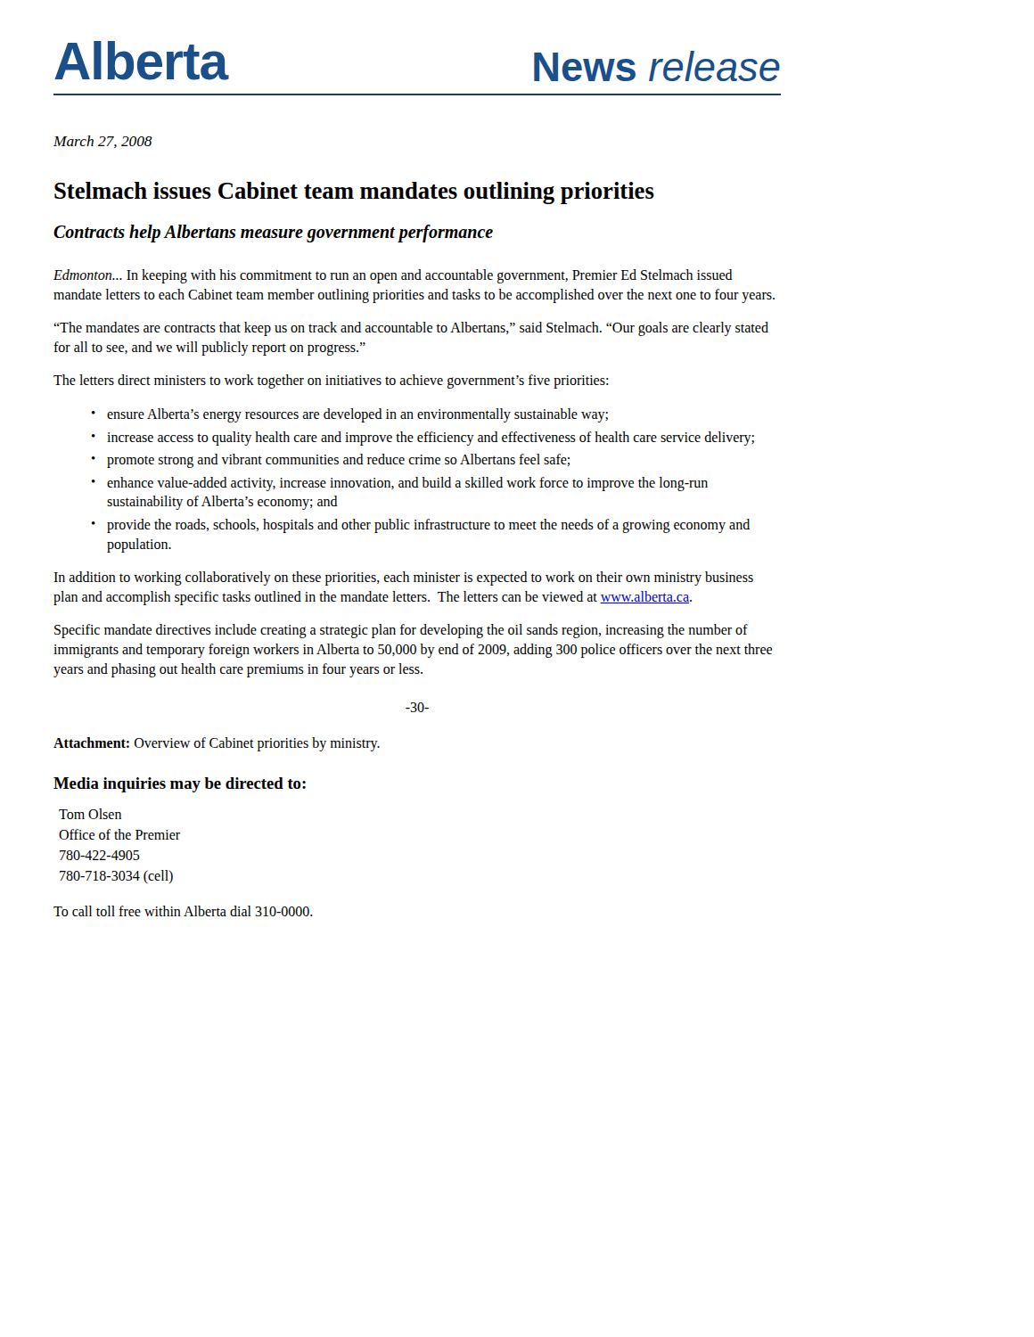Alberta
News release
March 27, 2008
Stelmach issues Cabinet team mandates outlining priorities
Contracts help Albertans measure government performance
Edmonton... In keeping with his commitment to run an open and accountable government, Premier Ed Stelmach issued mandate letters to each Cabinet team member outlining priorities and tasks to be accomplished over the next one to four years.
“The mandates are contracts that keep us on track and accountable to Albertans,” said Stelmach. “Our goals are clearly stated for all to see, and we will publicly report on progress.”
The letters direct ministers to work together on initiatives to achieve government’s five priorities:
ensure Alberta’s energy resources are developed in an environmentally sustainable way;
increase access to quality health care and improve the efficiency and effectiveness of health care service delivery;
promote strong and vibrant communities and reduce crime so Albertans feel safe;
enhance value-added activity, increase innovation, and build a skilled work force to improve the long-run sustainability of Alberta’s economy; and
provide the roads, schools, hospitals and other public infrastructure to meet the needs of a growing economy and population.
In addition to working collaboratively on these priorities, each minister is expected to work on their own ministry business plan and accomplish specific tasks outlined in the mandate letters. The letters can be viewed at www.alberta.ca.
Specific mandate directives include creating a strategic plan for developing the oil sands region, increasing the number of immigrants and temporary foreign workers in Alberta to 50,000 by end of 2009, adding 300 police officers over the next three years and phasing out health care premiums in four years or less.
-30-
Attachment: Overview of Cabinet priorities by ministry.
Media inquiries may be directed to:
Tom Olsen
Office of the Premier
780-422-4905
780-718-3034 (cell)
To call toll free within Alberta dial 310-0000.